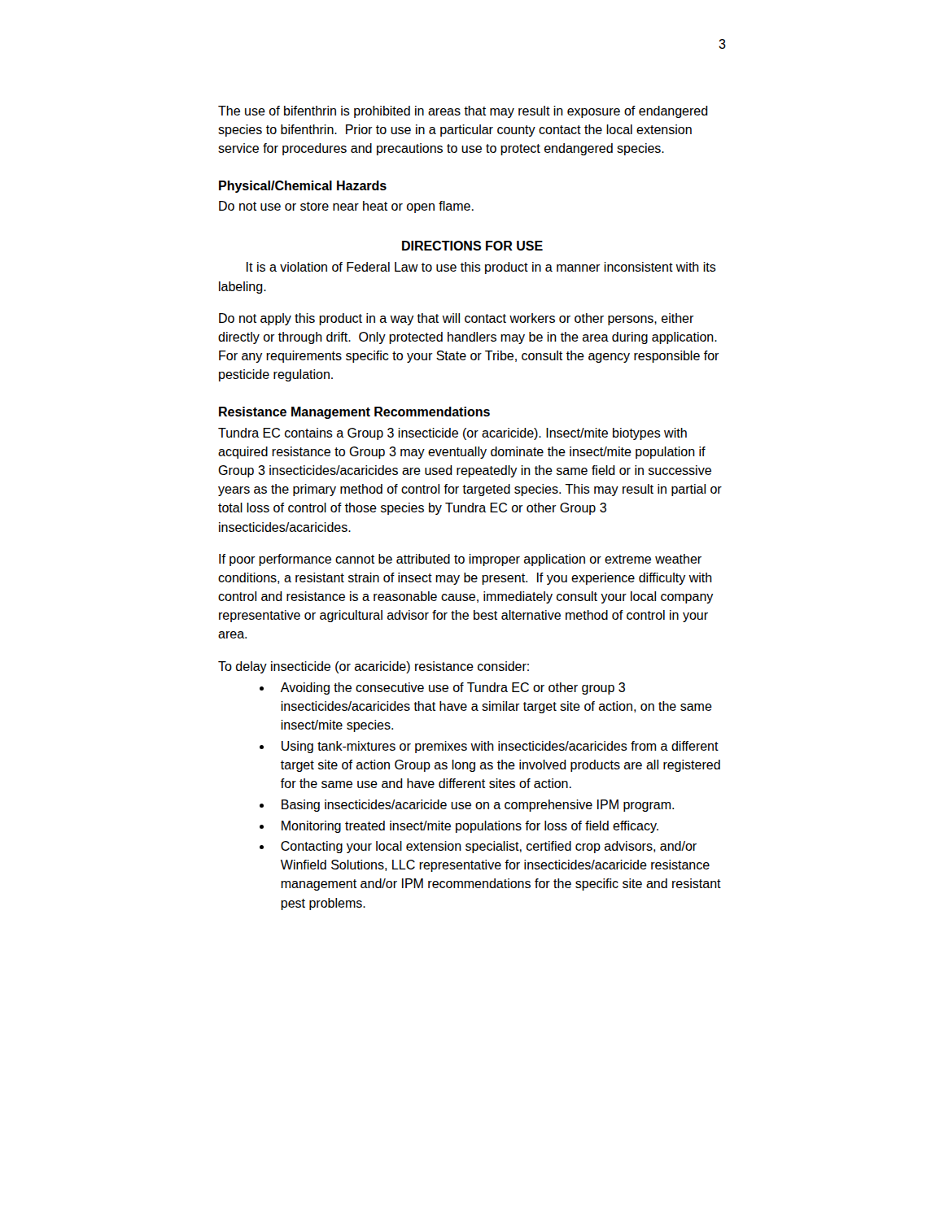3
The use of bifenthrin is prohibited in areas that may result in exposure of endangered species to bifenthrin. Prior to use in a particular county contact the local extension service for procedures and precautions to use to protect endangered species.
Physical/Chemical Hazards
Do not use or store near heat or open flame.
DIRECTIONS FOR USE
It is a violation of Federal Law to use this product in a manner inconsistent with its labeling.
Do not apply this product in a way that will contact workers or other persons, either directly or through drift. Only protected handlers may be in the area during application. For any requirements specific to your State or Tribe, consult the agency responsible for pesticide regulation.
Resistance Management Recommendations
Tundra EC contains a Group 3 insecticide (or acaricide). Insect/mite biotypes with acquired resistance to Group 3 may eventually dominate the insect/mite population if Group 3 insecticides/acaricides are used repeatedly in the same field or in successive years as the primary method of control for targeted species. This may result in partial or total loss of control of those species by Tundra EC or other Group 3 insecticides/acaricides.
If poor performance cannot be attributed to improper application or extreme weather conditions, a resistant strain of insect may be present. If you experience difficulty with control and resistance is a reasonable cause, immediately consult your local company representative or agricultural advisor for the best alternative method of control in your area.
To delay insecticide (or acaricide) resistance consider:
Avoiding the consecutive use of Tundra EC or other group 3 insecticides/acaricides that have a similar target site of action, on the same insect/mite species.
Using tank-mixtures or premixes with insecticides/acaricides from a different target site of action Group as long as the involved products are all registered for the same use and have different sites of action.
Basing insecticides/acaricide use on a comprehensive IPM program.
Monitoring treated insect/mite populations for loss of field efficacy.
Contacting your local extension specialist, certified crop advisors, and/or Winfield Solutions, LLC representative for insecticides/acaricide resistance management and/or IPM recommendations for the specific site and resistant pest problems.